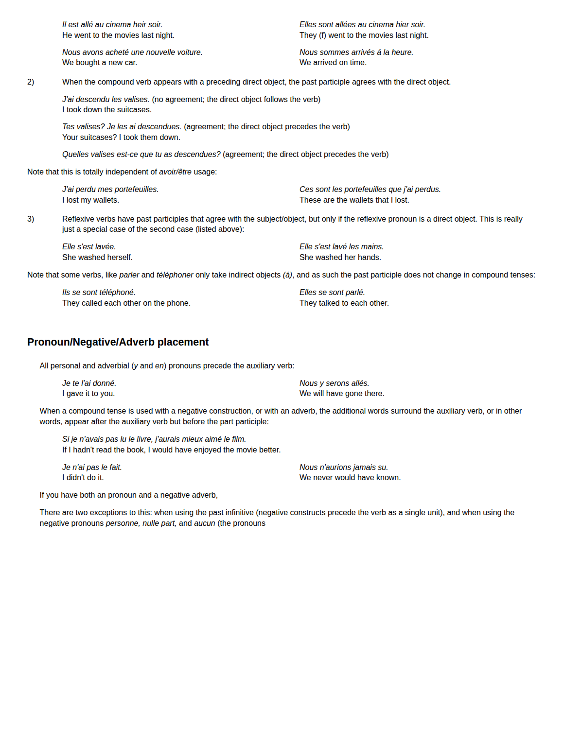| Il est allé au cinema heir soir. He went to the movies last night. | Elles sont allées au cinema hier soir. They (f) went to the movies last night. |
| Nous avons acheté une nouvelle voiture. We bought a new car. | Nous sommes arrivés á la heure. We arrived on time. |
2) When the compound verb appears with a preceding direct object, the past participle agrees with the direct object.
J'ai descendu les valises. (no agreement; the direct object follows the verb)
I took down the suitcases.
Tes valises? Je les ai descendues. (agreement; the direct object precedes the verb)
Your suitcases? I took them down.
Quelles valises est-ce que tu as descendues? (agreement; the direct object precedes the verb)
Note that this is totally independent of avoir/être usage:
| J'ai perdu mes portefeuilles. I lost my wallets. | Ces sont les portefeuilles que j'ai perdus. These are the wallets that I lost. |
3) Reflexive verbs have past participles that agree with the subject/object, but only if the reflexive pronoun is a direct object. This is really just a special case of the second case (listed above):
| Elle s'est lavée. She washed herself. | Elle s'est lavé les mains. She washed her hands. |
Note that some verbs, like parler and téléphoner only take indirect objects (á), and as such the past participle does not change in compound tenses:
| Ils se sont téléphoné. They called each other on the phone. | Elles se sont parlé. They talked to each other. |
Pronoun/Negative/Adverb placement
All personal and adverbial (y and en) pronouns precede the auxiliary verb:
| Je te l'ai donné. I gave it to you. | Nous y serons allés. We will have gone there. |
When a compound tense is used with a negative construction, or with an adverb, the additional words surround the auxiliary verb, or in other words, appear after the auxiliary verb but before the part participle:
Si je n'avais pas lu le livre, j'aurais mieux aimé le film.
If I hadn't read the book, I would have enjoyed the movie better.
| Je n'ai pas le fait. I didn't do it. | Nous n'aurions jamais su. We never would have known. |
If you have both an pronoun and a negative adverb,
There are two exceptions to this: when using the past infinitive (negative constructs precede the verb as a single unit), and when using the negative pronouns personne, nulle part, and aucun (the pronouns